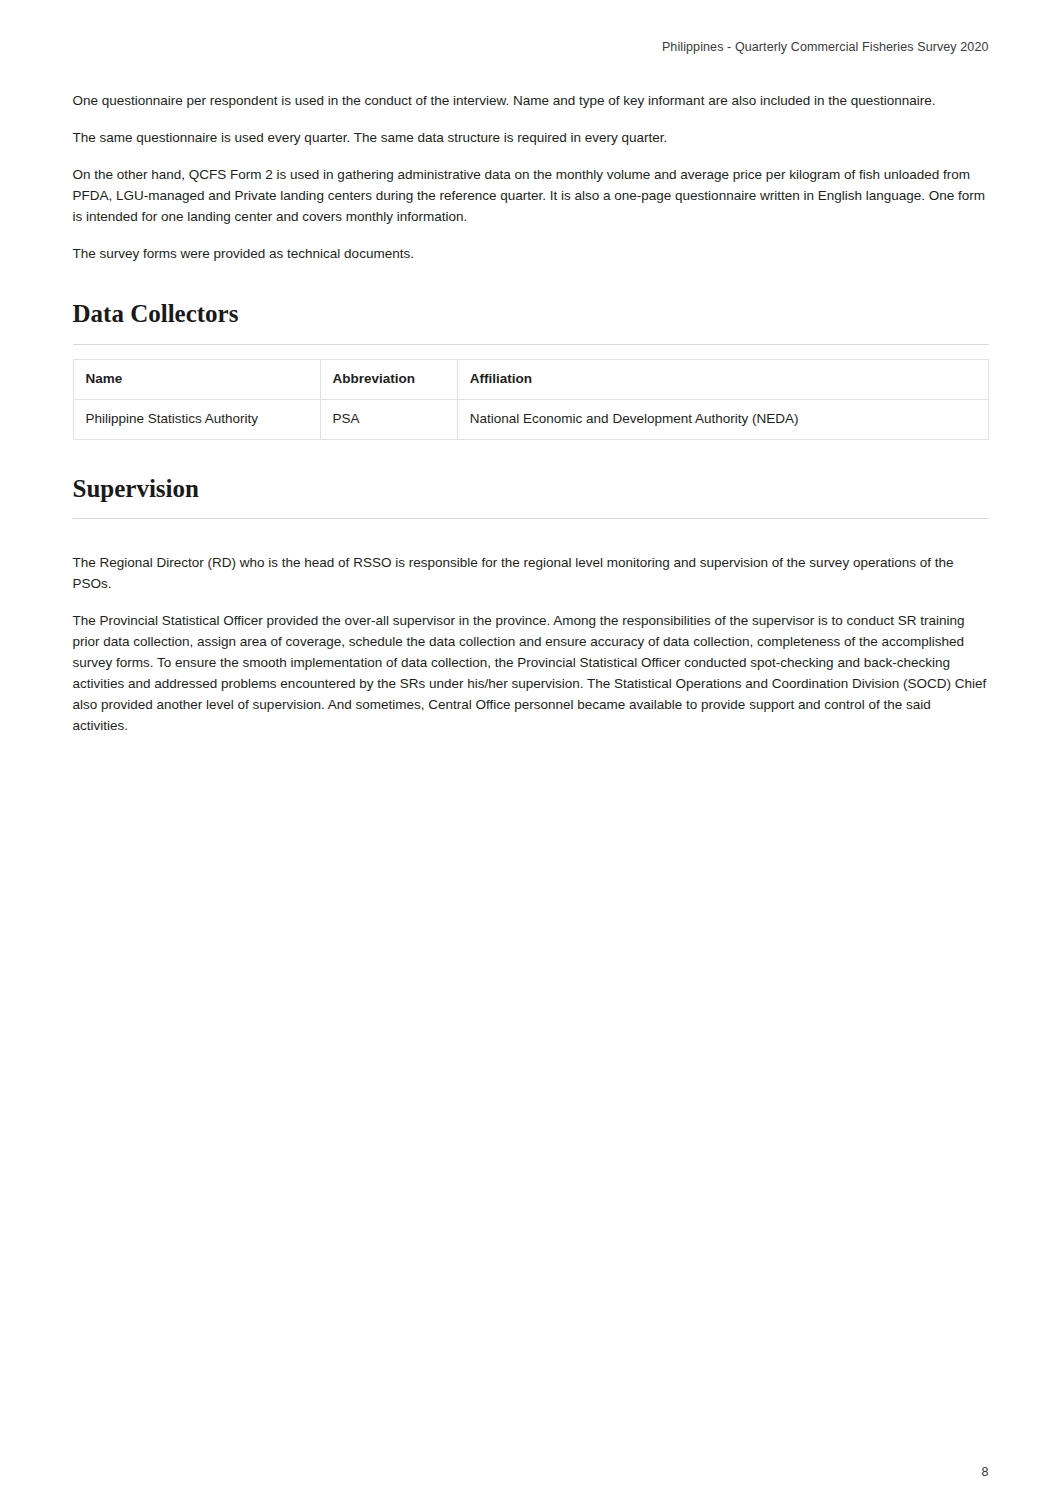Philippines - Quarterly Commercial Fisheries Survey 2020
One questionnaire per respondent is used in the conduct of the interview. Name and type of key informant are also included in the questionnaire.
The same questionnaire is used every quarter. The same data structure is required in every quarter.
On the other hand, QCFS Form 2 is used in gathering administrative data on the monthly volume and average price per kilogram of fish unloaded from PFDA, LGU-managed and Private landing centers during the reference quarter. It is also a one-page questionnaire written in English language. One form is intended for one landing center and covers monthly information.
The survey forms were provided as technical documents.
Data Collectors
| Name | Abbreviation | Affiliation |
| --- | --- | --- |
| Philippine Statistics Authority | PSA | National Economic and Development Authority (NEDA) |
Supervision
The Regional Director (RD) who is the head of RSSO is responsible for the regional level monitoring and supervision of the survey operations of the PSOs.
The Provincial Statistical Officer provided the over-all supervisor in the province. Among the responsibilities of the supervisor is to conduct SR training prior data collection, assign area of coverage, schedule the data collection and ensure accuracy of data collection, completeness of the accomplished survey forms. To ensure the smooth implementation of data collection, the Provincial Statistical Officer conducted spot-checking and back-checking activities and addressed problems encountered by the SRs under his/her supervision. The Statistical Operations and Coordination Division (SOCD) Chief also provided another level of supervision. And sometimes, Central Office personnel became available to provide support and control of the said activities.
8